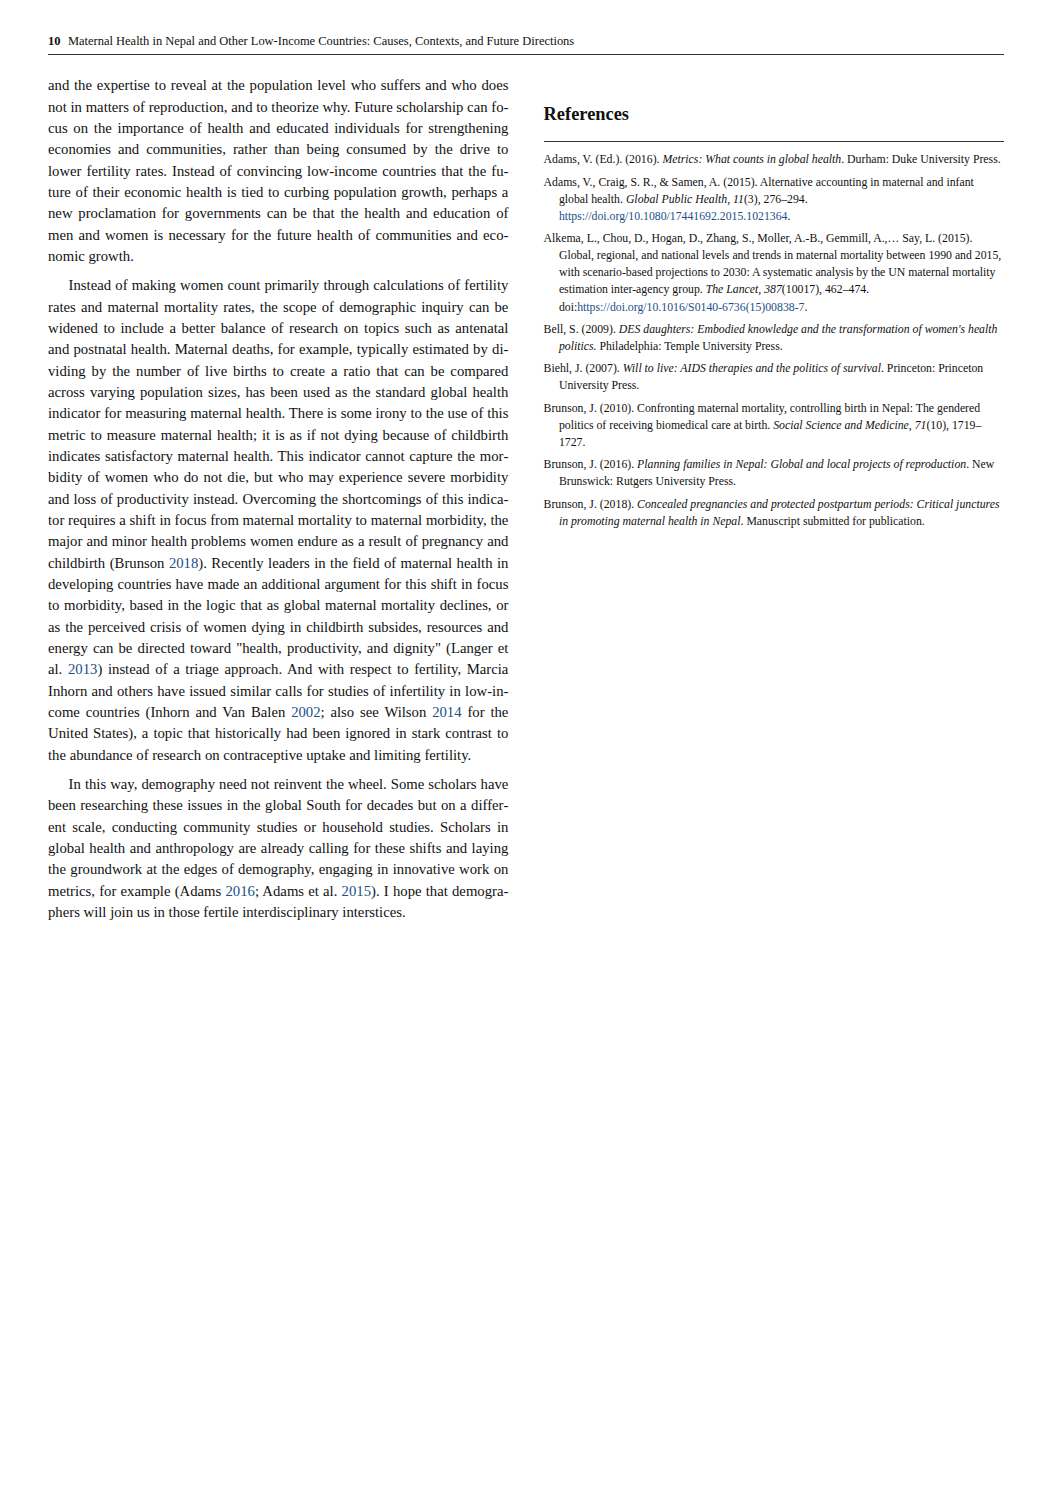10 Maternal Health in Nepal and Other Low-Income Countries: Causes, Contexts, and Future Directions
and the expertise to reveal at the population level who suffers and who does not in matters of reproduction, and to theorize why. Future scholarship can focus on the importance of health and educated individuals for strengthening economies and communities, rather than being consumed by the drive to lower fertility rates. Instead of convincing low-income countries that the future of their economic health is tied to curbing population growth, perhaps a new proclamation for governments can be that the health and education of men and women is necessary for the future health of communities and economic growth.
Instead of making women count primarily through calculations of fertility rates and maternal mortality rates, the scope of demographic inquiry can be widened to include a better balance of research on topics such as antenatal and postnatal health. Maternal deaths, for example, typically estimated by dividing by the number of live births to create a ratio that can be compared across varying population sizes, has been used as the standard global health indicator for measuring maternal health. There is some irony to the use of this metric to measure maternal health; it is as if not dying because of childbirth indicates satisfactory maternal health. This indicator cannot capture the morbidity of women who do not die, but who may experience severe morbidity and loss of productivity instead. Overcoming the shortcomings of this indicator requires a shift in focus from maternal mortality to maternal morbidity, the major and minor health problems women endure as a result of pregnancy and childbirth (Brunson 2018). Recently leaders in the field of maternal health in developing countries have made an additional argument for this shift in focus to morbidity, based in the logic that as global maternal mortality declines, or as the perceived crisis of women dying in childbirth subsides, resources and energy can be directed toward "health, productivity, and dignity" (Langer et al. 2013) instead of a triage approach. And with respect to fertility, Marcia Inhorn and others have issued similar calls for studies of infertility in low-income countries (Inhorn and Van Balen 2002; also see Wilson 2014 for the United States), a topic that historically had been ignored in stark contrast to the abundance of research on contraceptive uptake and limiting fertility.
In this way, demography need not reinvent the wheel. Some scholars have been researching these issues in the global South for decades but on a different scale, conducting community studies or household studies. Scholars in global health and anthropology are already calling for these shifts and laying the groundwork at the edges of demography, engaging in innovative work on metrics, for example (Adams 2016; Adams et al. 2015). I hope that demographers will join us in those fertile interdisciplinary interstices.
References
Adams, V. (Ed.). (2016). Metrics: What counts in global health. Durham: Duke University Press.
Adams, V., Craig, S. R., & Samen, A. (2015). Alternative accounting in maternal and infant global health. Global Public Health, 11(3), 276–294. https://doi.org/10.1080/17441692.2015.1021364.
Alkema, L., Chou, D., Hogan, D., Zhang, S., Moller, A.-B., Gemmill, A.,… Say, L. (2015). Global, regional, and national levels and trends in maternal mortality between 1990 and 2015, with scenario-based projections to 2030: A systematic analysis by the UN maternal mortality estimation inter-agency group. The Lancet, 387(10017), 462–474. doi:https://doi.org/10.1016/S0140-6736(15)00838-7.
Bell, S. (2009). DES daughters: Embodied knowledge and the transformation of women's health politics. Philadelphia: Temple University Press.
Biehl, J. (2007). Will to live: AIDS therapies and the politics of survival. Princeton: Princeton University Press.
Brunson, J. (2010). Confronting maternal mortality, controlling birth in Nepal: The gendered politics of receiving biomedical care at birth. Social Science and Medicine, 71(10), 1719–1727.
Brunson, J. (2016). Planning families in Nepal: Global and local projects of reproduction. New Brunswick: Rutgers University Press.
Brunson, J. (2018). Concealed pregnancies and protected postpartum periods: Critical junctures in promoting maternal health in Nepal. Manuscript submitted for publication.